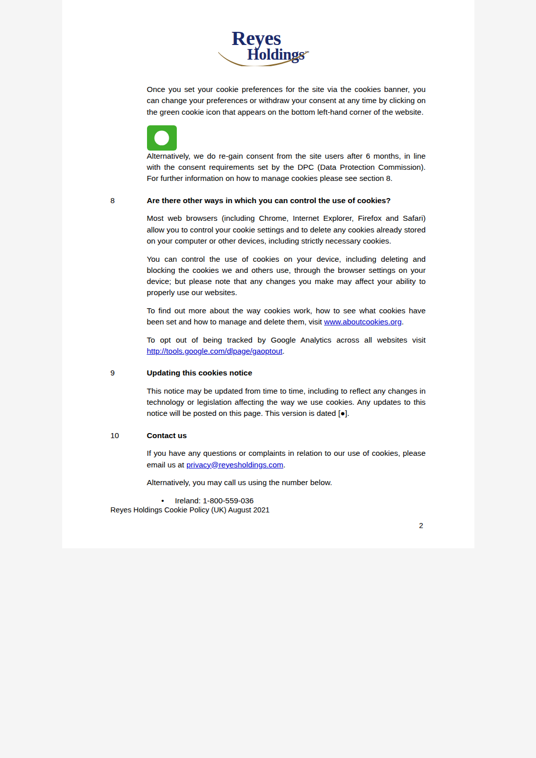Reyes Holdings™
Once you set your cookie preferences for the site via the cookies banner, you can change your preferences or withdraw your consent at any time by clicking on the green cookie icon that appears on the bottom left-hand corner of the website.
Alternatively, we do re-gain consent from the site users after 6 months, in line with the consent requirements set by the DPC (Data Protection Commission). For further information on how to manage cookies please see section 8.
8
Are there other ways in which you can control the use of cookies?
Most web browsers (including Chrome, Internet Explorer, Firefox and Safari) allow you to control your cookie settings and to delete any cookies already stored on your computer or other devices, including strictly necessary cookies.
You can control the use of cookies on your device, including deleting and blocking the cookies we and others use, through the browser settings on your device; but please note that any changes you make may affect your ability to properly use our websites.
To find out more about the way cookies work, how to see what cookies have been set and how to manage and delete them, visit www.aboutcookies.org.
To opt out of being tracked by Google Analytics across all websites visit http://tools.google.com/dlpage/gaoptout.
9
Updating this cookies notice
This notice may be updated from time to time, including to reflect any changes in technology or legislation affecting the way we use cookies. Any updates to this notice will be posted on this page. This version is dated [●].
10
Contact us
If you have any questions or complaints in relation to our use of cookies, please email us at privacy@reyesholdings.com.
Alternatively, you may call us using the number below.
Ireland: 1-800-559-036
Reyes Holdings Cookie Policy (UK) August 2021
2